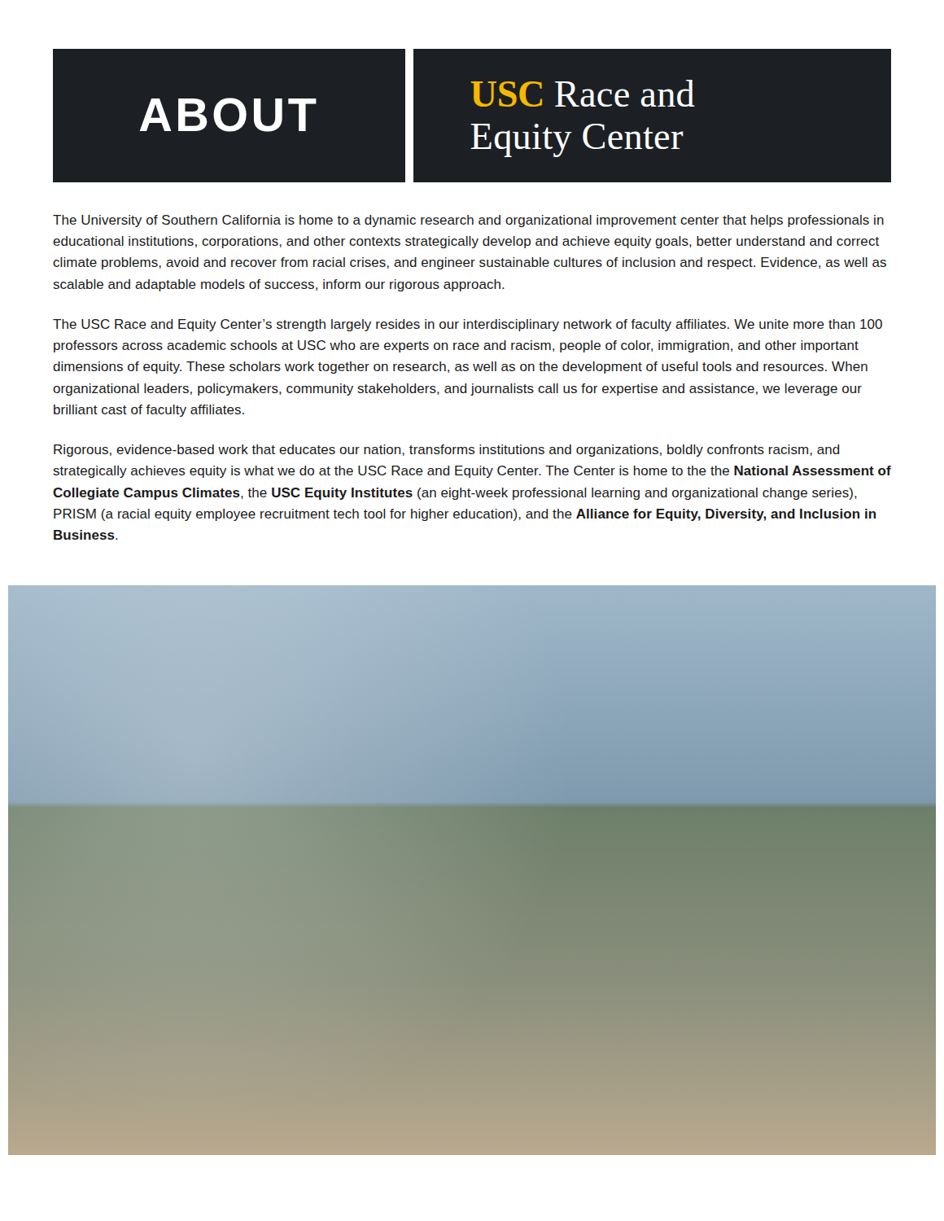ABOUT
USC Race and Equity Center
The University of Southern California is home to a dynamic research and organizational improvement center that helps professionals in educational institutions, corporations, and other contexts strategically develop and achieve equity goals, better understand and correct climate problems, avoid and recover from racial crises, and engineer sustainable cultures of inclusion and respect. Evidence, as well as scalable and adaptable models of success, inform our rigorous approach.
The USC Race and Equity Center’s strength largely resides in our interdisciplinary network of faculty affiliates. We unite more than 100 professors across academic schools at USC who are experts on race and racism, people of color, immigration, and other important dimensions of equity. These scholars work together on research, as well as on the development of useful tools and resources. When organizational leaders, policymakers, community stakeholders, and journalists call us for expertise and assistance, we leverage our brilliant cast of faculty affiliates.
Rigorous, evidence-based work that educates our nation, transforms institutions and organizations, boldly confronts racism, and strategically achieves equity is what we do at the USC Race and Equity Center. The Center is home to the the National Assessment of Collegiate Campus Climates, the USC Equity Institutes (an eight-week professional learning and organizational change series), PRISM (a racial equity employee recruitment tech tool for higher education), and the Alliance for Equity, Diversity, and Inclusion in Business.